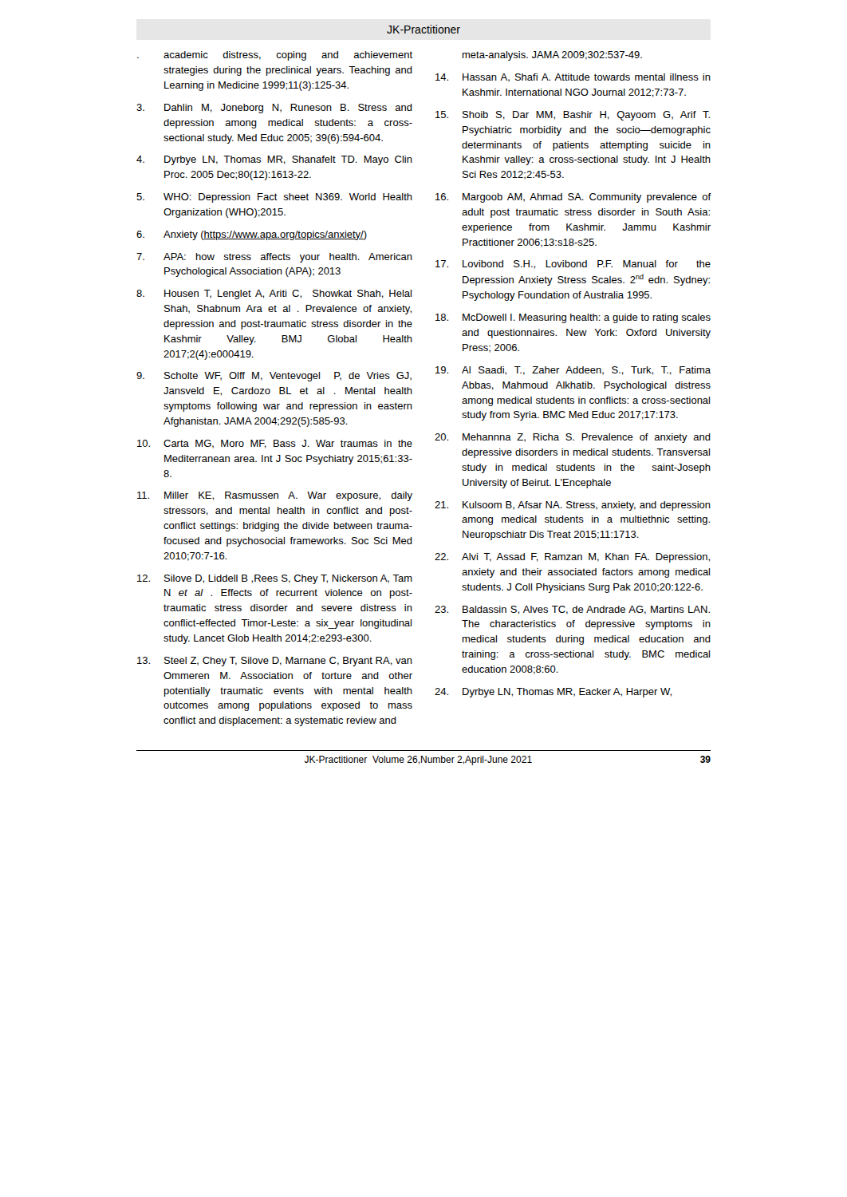JK-Practitioner
.
academic distress, coping and achievement strategies during the preclinical years. Teaching and Learning in Medicine 1999;11(3):125-34.
3. Dahlin M, Joneborg N, Runeson B. Stress and depression among medical students: a cross-sectional study. Med Educ 2005; 39(6):594-604.
4. Dyrbye LN, Thomas MR, Shanafelt TD. Mayo Clin Proc. 2005 Dec;80(12):1613-22.
5. WHO: Depression Fact sheet N369. World Health Organization (WHO);2015.
6. Anxiety (https://www.apa.org/topics/anxiety/)
7. APA: how stress affects your health. American Psychological Association (APA); 2013
8. Housen T, Lenglet A, Ariti C, Showkat Shah, Helal Shah, Shabnum Ara et al . Prevalence of anxiety, depression and post-traumatic stress disorder in the Kashmir Valley. BMJ Global Health 2017;2(4):e000419.
9. Scholte WF, Olff M, Ventevogel P, de Vries GJ, Jansveld E, Cardozo BL et al . Mental health symptoms following war and repression in eastern Afghanistan. JAMA 2004;292(5):585-93.
10. Carta MG, Moro MF, Bass J. War traumas in the Mediterranean area. Int J Soc Psychiatry 2015;61:33-8.
11. Miller KE, Rasmussen A. War exposure, daily stressors, and mental health in conflict and post-conflict settings: bridging the divide between trauma-focused and psychosocial frameworks. Soc Sci Med 2010;70:7-16.
12. Silove D, Liddell B ,Rees S, Chey T, Nickerson A, Tam N et al . Effects of recurrent violence on post-traumatic stress disorder and severe distress in conflict-effected Timor-Leste: a six_year longitudinal study. Lancet Glob Health 2014;2:e293-e300.
13. Steel Z, Chey T, Silove D, Marnane C, Bryant RA, van Ommeren M. Association of torture and other potentially traumatic events with mental health outcomes among populations exposed to mass conflict and displacement: a systematic review and
meta-analysis. JAMA 2009;302:537-49.
14. Hassan A, Shafi A. Attitude towards mental illness in Kashmir. International NGO Journal 2012;7:73-7.
15. Shoib S, Dar MM, Bashir H, Qayoom G, Arif T. Psychiatric morbidity and the socio—demographic determinants of patients attempting suicide in Kashmir valley: a cross-sectional study. Int J Health Sci Res 2012;2:45-53.
16. Margoob AM, Ahmad SA. Community prevalence of adult post traumatic stress disorder in South Asia: experience from Kashmir. Jammu Kashmir Practitioner 2006;13:s18-s25.
17. Lovibond S.H., Lovibond P.F. Manual for the Depression Anxiety Stress Scales. 2nd edn. Sydney: Psychology Foundation of Australia 1995.
18. McDowell I. Measuring health: a guide to rating scales and questionnaires. New York: Oxford University Press; 2006.
19. Al Saadi, T., Zaher Addeen, S., Turk, T., Fatima Abbas, Mahmoud Alkhatib. Psychological distress among medical students in conflicts: a cross-sectional study from Syria. BMC Med Educ 2017;17:173.
20. Mehannna Z, Richa S. Prevalence of anxiety and depressive disorders in medical students. Transversal study in medical students in the saint-Joseph University of Beirut. L'Encephale
21. Kulsoom B, Afsar NA. Stress, anxiety, and depression among medical students in a multiethnic setting. Neuropschiatr Dis Treat 2015;11:1713.
22. Alvi T, Assad F, Ramzan M, Khan FA. Depression, anxiety and their associated factors among medical students. J Coll Physicians Surg Pak 2010;20:122-6.
23. Baldassin S, Alves TC, de Andrade AG, Martins LAN. The characteristics of depressive symptoms in medical students during medical education and training: a cross-sectional study. BMC medical education 2008;8:60.
24. Dyrbye LN, Thomas MR, Eacker A, Harper W,
JK-Practitioner Volume 26,Number 2,April-June 2021
39